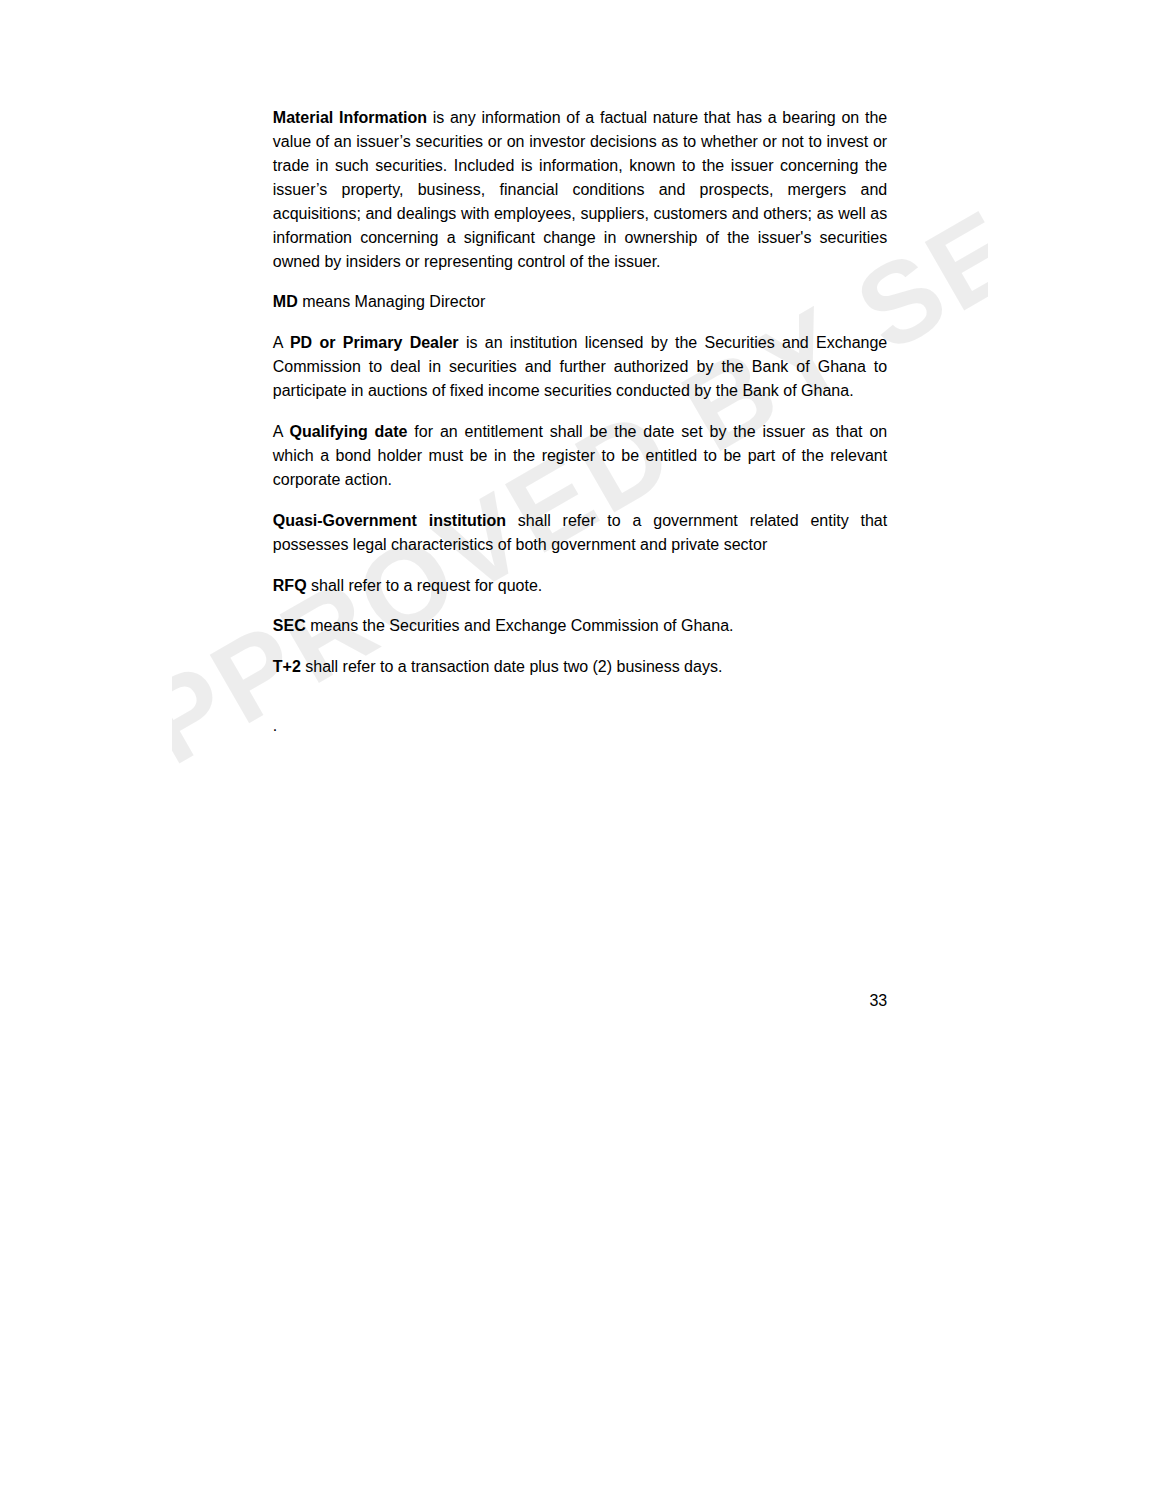APPROVED BY SEC
Material Information is any information of a factual nature that has a bearing on the value of an issuer’s securities or on investor decisions as to whether or not to invest or trade in such securities. Included is information, known to the issuer concerning the issuer’s property, business, financial conditions and prospects, mergers and acquisitions; and dealings with employees, suppliers, customers and others; as well as information concerning a significant change in ownership of the issuer's securities owned by insiders or representing control of the issuer.
MD means Managing Director
A PD or Primary Dealer is an institution licensed by the Securities and Exchange Commission to deal in securities and further authorized by the Bank of Ghana to participate in auctions of fixed income securities conducted by the Bank of Ghana.
A Qualifying date for an entitlement shall be the date set by the issuer as that on which a bond holder must be in the register to be entitled to be part of the relevant corporate action.
Quasi-Government institution shall refer to a government related entity that possesses legal characteristics of both government and private sector
RFQ shall refer to a request for quote.
SEC means the Securities and Exchange Commission of Ghana.
T+2 shall refer to a transaction date plus two (2) business days.
.
33